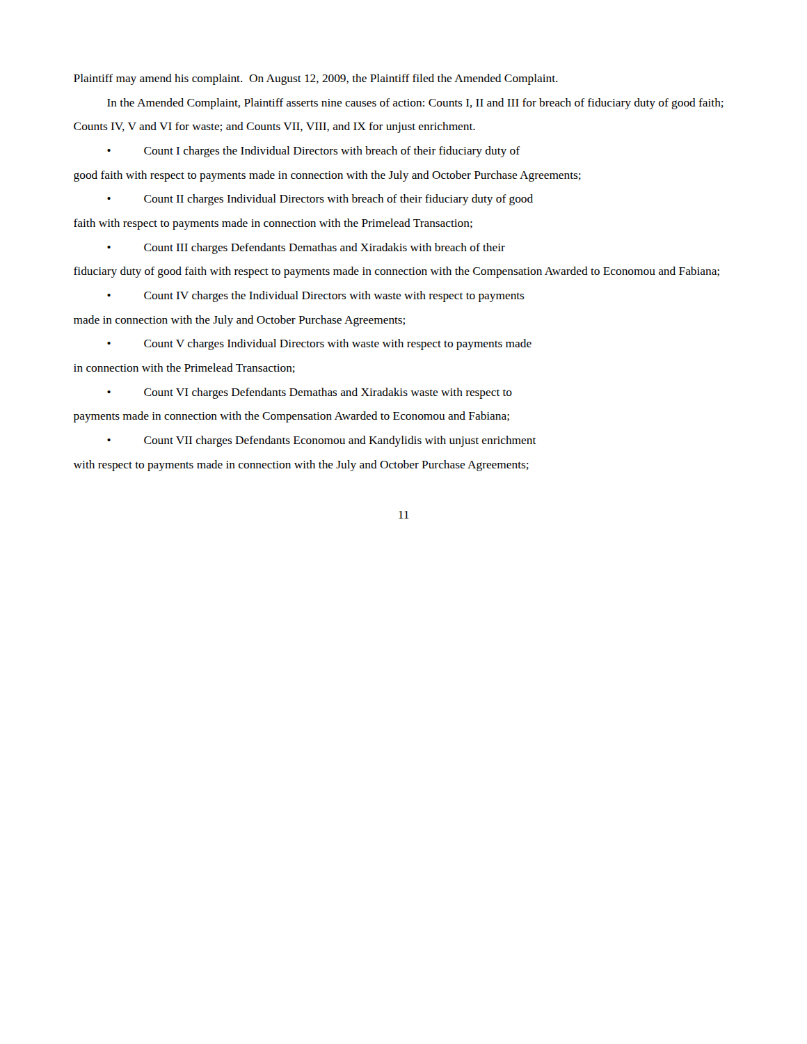Plaintiff may amend his complaint. On August 12, 2009, the Plaintiff filed the Amended Complaint.
In the Amended Complaint, Plaintiff asserts nine causes of action: Counts I, II and III for breach of fiduciary duty of good faith; Counts IV, V and VI for waste; and Counts VII, VIII, and IX for unjust enrichment.
•
Count I charges the Individual Directors with breach of their fiduciary duty of
good faith with respect to payments made in connection with the July and October Purchase Agreements;
•
Count II charges Individual Directors with breach of their fiduciary duty of good
faith with respect to payments made in connection with the Primelead Transaction;
•
Count III charges Defendants Demathas and Xiradakis with breach of their
fiduciary duty of good faith with respect to payments made in connection with the Compensation Awarded to Economou and Fabiana;
•
Count IV charges the Individual Directors with waste with respect to payments
made in connection with the July and October Purchase Agreements;
•
Count V charges Individual Directors with waste with respect to payments made
in connection with the Primelead Transaction;
•
Count VI charges Defendants Demathas and Xiradakis waste with respect to
payments made in connection with the Compensation Awarded to Economou and Fabiana;
•
Count VII charges Defendants Economou and Kandylidis with unjust enrichment
with respect to payments made in connection with the July and October Purchase Agreements;
11